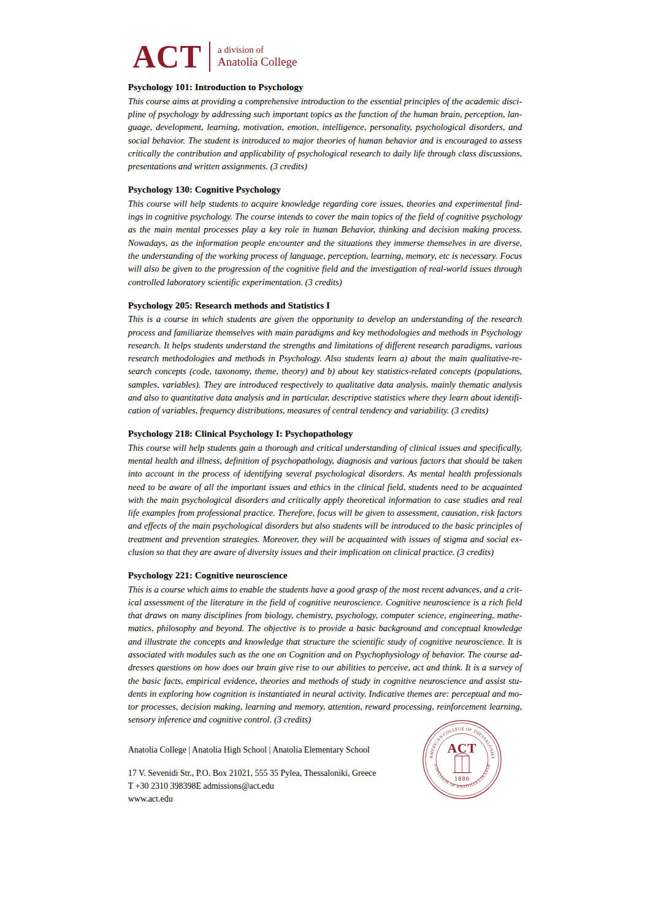ACT
a division of Anatolia College
Psychology 101: Introduction to Psychology
This course aims at providing a comprehensive introduction to the essential principles of the academic discipline of psychology by addressing such important topics as the function of the human brain, perception, language, development, learning, motivation, emotion, intelligence, personality, psychological disorders, and social behavior. The student is introduced to major theories of human behavior and is encouraged to assess critically the contribution and applicability of psychological research to daily life through class discussions, presentations and written assignments. (3 credits)
Psychology 130: Cognitive Psychology
This course will help students to acquire knowledge regarding core issues, theories and experimental findings in cognitive psychology. The course intends to cover the main topics of the field of cognitive psychology as the main mental processes play a key role in human Behavior, thinking and decision making process. Nowadays, as the information people encounter and the situations they immerse themselves in are diverse, the understanding of the working process of language, perception, learning, memory, etc is necessary. Focus will also be given to the progression of the cognitive field and the investigation of real-world issues through controlled laboratory scientific experimentation. (3 credits)
Psychology 205: Research methods and Statistics I
This is a course in which students are given the opportunity to develop an understanding of the research process and familiarize themselves with main paradigms and key methodologies and methods in Psychology research. It helps students understand the strengths and limitations of different research paradigms, various research methodologies and methods in Psychology. Also students learn a) about the main qualitative-research concepts (code, taxonomy, theme, theory) and b) about key statistics-related concepts (populations, samples, variables). They are introduced respectively to qualitative data analysis, mainly thematic analysis and also to quantitative data analysis and in particular, descriptive statistics where they learn about identification of variables, frequency distributions, measures of central tendency and variability. (3 credits)
Psychology 218: Clinical Psychology I: Psychopathology
This course will help students gain a thorough and critical understanding of clinical issues and specifically, mental health and illness, definition of psychopathology, diagnosis and various factors that should be taken into account in the process of identifying several psychological disorders. As mental health professionals need to be aware of all the important issues and ethics in the clinical field, students need to be acquainted with the main psychological disorders and critically apply theoretical information to case studies and real life examples from professional practice. Therefore, focus will be given to assessment, causation, risk factors and effects of the main psychological disorders but also students will be introduced to the basic principles of treatment and prevention strategies. Moreover, they will be acquainted with issues of stigma and social exclusion so that they are aware of diversity issues and their implication on clinical practice. (3 credits)
Psychology 221: Cognitive neuroscience
This is a course which aims to enable the students have a good grasp of the most recent advances, and a critical assessment of the literature in the field of cognitive neuroscience. Cognitive neuroscience is a rich field that draws on many disciplines from biology, chemistry, psychology, computer science, engineering, mathematics, philosophy and beyond. The objective is to provide a basic background and conceptual knowledge and illustrate the concepts and knowledge that structure the scientific study of cognitive neuroscience. It is associated with modules such as the one on Cognition and on Psychophysiology of behavior. The course addresses questions on how does our brain give rise to our abilities to perceive, act and think. It is a survey of the basic facts, empirical evidence, theories and methods of study in cognitive neuroscience and assist students in exploring how cognition is instantiated in neural activity. Indicative themes are: perceptual and motor processes, decision making, learning and memory, attention, reward processing, reinforcement learning, sensory inference and cognitive control. (3 credits)
Anatolia College | Anatolia High School | Anatolia Elementary School
17 V. Sevenidi Str., P.O. Box 21021, 555 35 Pylea, Thessaloniki, Greece
T +30 2310 398398E admissions@act.edu
www.act.edu
AMERICAN COLLEGE OF THESSALONIKI A DIVISION OF ANATOLIA COLLEGE ACT 1886